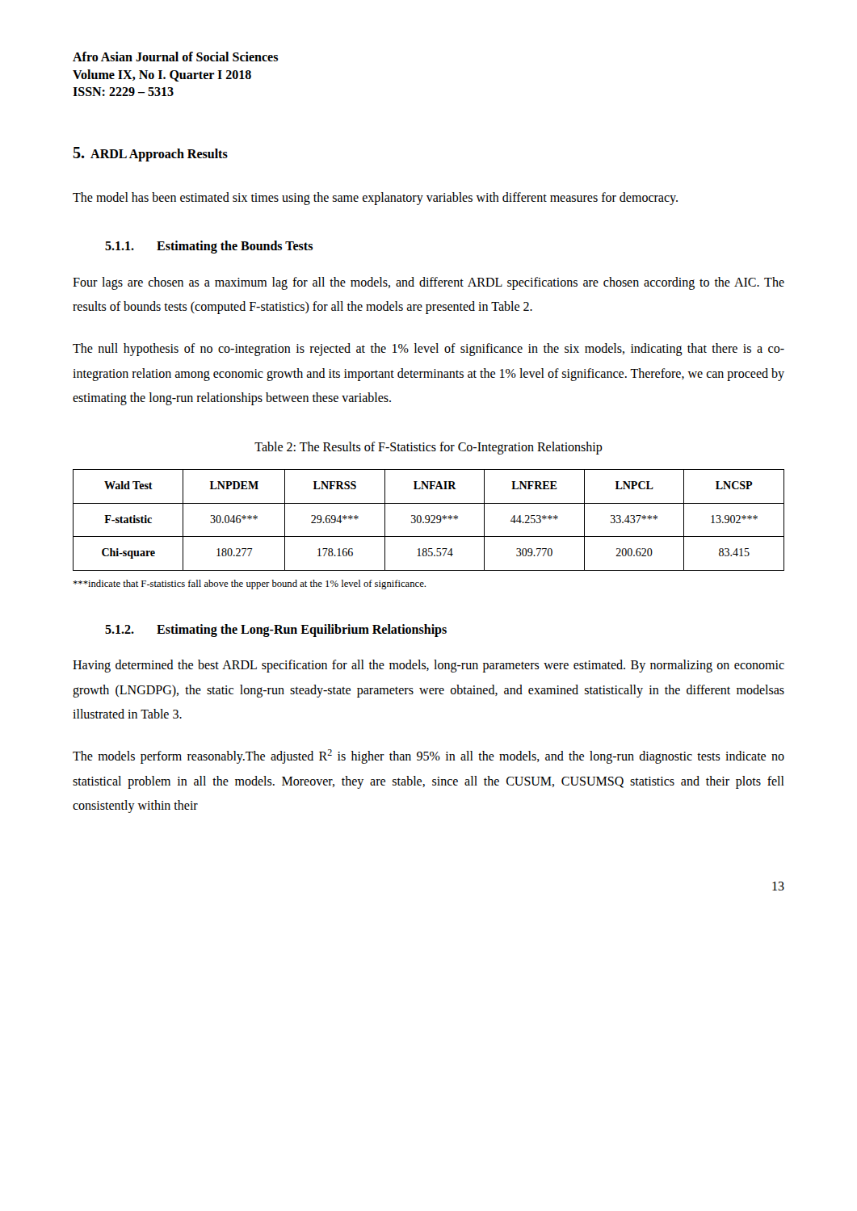Afro Asian Journal of Social Sciences
Volume IX, No I. Quarter I 2018
ISSN: 2229 – 5313
5. ARDL Approach Results
The model has been estimated six times using the same explanatory variables with different measures for democracy.
5.1.1. Estimating the Bounds Tests
Four lags are chosen as a maximum lag for all the models, and different ARDL specifications are chosen according to the AIC. The results of bounds tests (computed F-statistics) for all the models are presented in Table 2.
The null hypothesis of no co-integration is rejected at the 1% level of significance in the six models, indicating that there is a co-integration relation among economic growth and its important determinants at the 1% level of significance. Therefore, we can proceed by estimating the long-run relationships between these variables.
Table 2: The Results of F-Statistics for Co-Integration Relationship
| Wald Test | LNPDEM | LNFRSS | LNFAIR | LNFREE | LNPCL | LNCSP |
| --- | --- | --- | --- | --- | --- | --- |
| F-statistic | 30.046*** | 29.694*** | 30.929*** | 44.253*** | 33.437*** | 13.902*** |
| Chi-square | 180.277 | 178.166 | 185.574 | 309.770 | 200.620 | 83.415 |
***indicate that F-statistics fall above the upper bound at the 1% level of significance.
5.1.2. Estimating the Long-Run Equilibrium Relationships
Having determined the best ARDL specification for all the models, long-run parameters were estimated. By normalizing on economic growth (LNGDPG), the static long-run steady-state parameters were obtained, and examined statistically in the different modelsas illustrated in Table 3.
The models perform reasonably.The adjusted R2 is higher than 95% in all the models, and the long-run diagnostic tests indicate no statistical problem in all the models. Moreover, they are stable, since all the CUSUM, CUSUMSQ statistics and their plots fell consistently within their
13